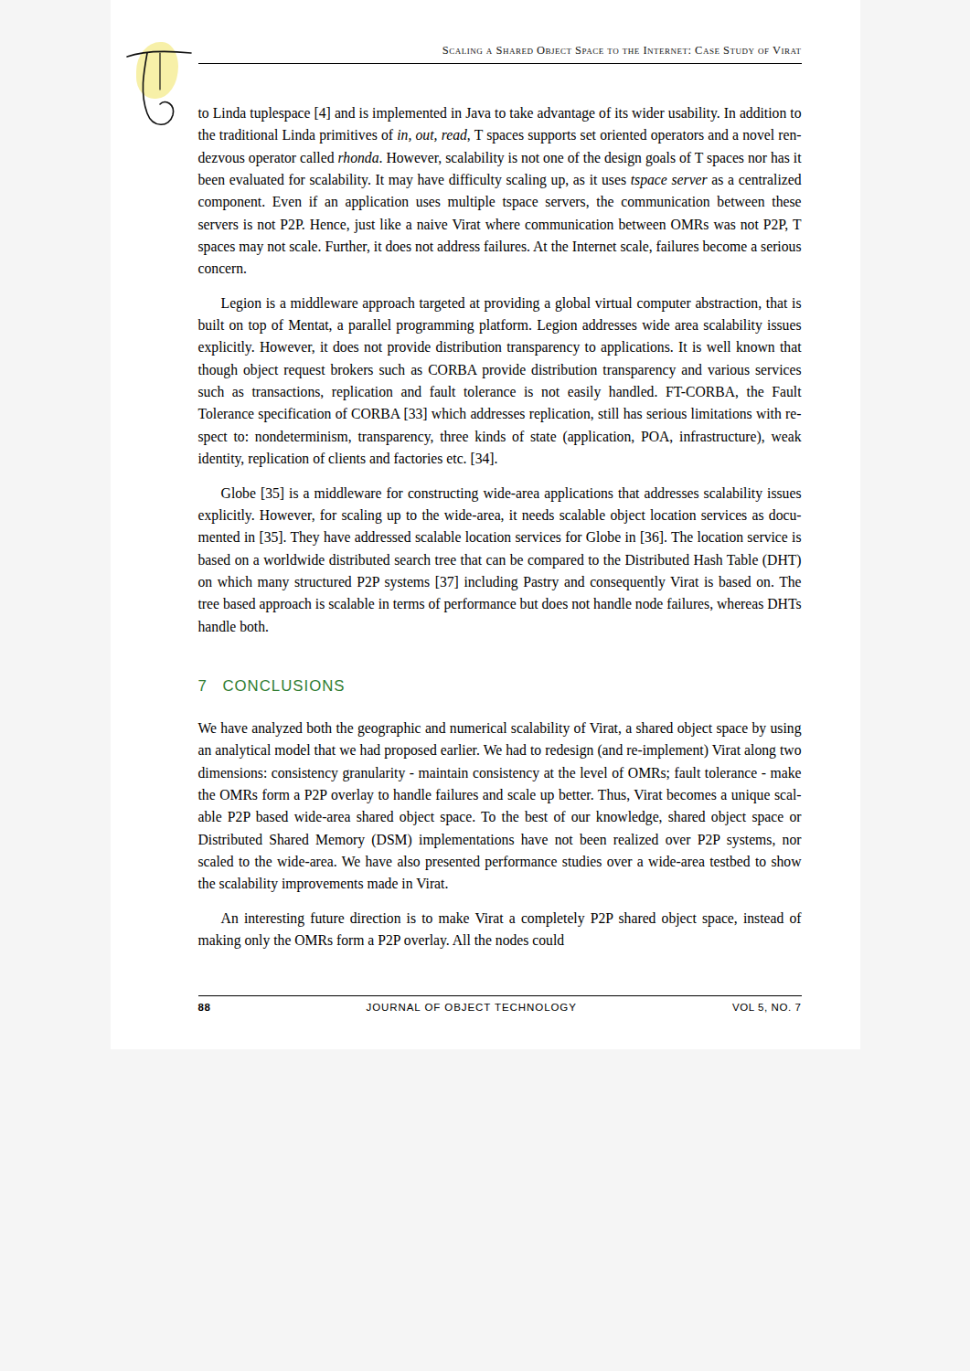Scaling a Shared Object Space to the Internet: Case Study of Virat
to Linda tuplespace [4] and is implemented in Java to take advantage of its wider usability. In addition to the traditional Linda primitives of in, out, read, T spaces supports set oriented operators and a novel rendezvous operator called rhonda. However, scalability is not one of the design goals of T spaces nor has it been evaluated for scalability. It may have difficulty scaling up, as it uses tspace server as a centralized component. Even if an application uses multiple tspace servers, the communication between these servers is not P2P. Hence, just like a naive Virat where communication between OMRs was not P2P, T spaces may not scale. Further, it does not address failures. At the Internet scale, failures become a serious concern.
Legion is a middleware approach targeted at providing a global virtual computer abstraction, that is built on top of Mentat, a parallel programming platform. Legion addresses wide area scalability issues explicitly. However, it does not provide distribution transparency to applications. It is well known that though object request brokers such as CORBA provide distribution transparency and various services such as transactions, replication and fault tolerance is not easily handled. FT-CORBA, the Fault Tolerance specification of CORBA [33] which addresses replication, still has serious limitations with respect to: nondeterminism, transparency, three kinds of state (application, POA, infrastructure), weak identity, replication of clients and factories etc. [34].
Globe [35] is a middleware for constructing wide-area applications that addresses scalability issues explicitly. However, for scaling up to the wide-area, it needs scalable object location services as documented in [35]. They have addressed scalable location services for Globe in [36]. The location service is based on a worldwide distributed search tree that can be compared to the Distributed Hash Table (DHT) on which many structured P2P systems [37] including Pastry and consequently Virat is based on. The tree based approach is scalable in terms of performance but does not handle node failures, whereas DHTs handle both.
7 CONCLUSIONS
We have analyzed both the geographic and numerical scalability of Virat, a shared object space by using an analytical model that we had proposed earlier. We had to redesign (and re-implement) Virat along two dimensions: consistency granularity - maintain consistency at the level of OMRs; fault tolerance - make the OMRs form a P2P overlay to handle failures and scale up better. Thus, Virat becomes a unique scalable P2P based wide-area shared object space. To the best of our knowledge, shared object space or Distributed Shared Memory (DSM) implementations have not been realized over P2P systems, nor scaled to the wide-area. We have also presented performance studies over a wide-area testbed to show the scalability improvements made in Virat.
An interesting future direction is to make Virat a completely P2P shared object space, instead of making only the OMRs form a P2P overlay. All the nodes could
88 JOURNAL OF OBJECT TECHNOLOGY VOL 5, NO. 7